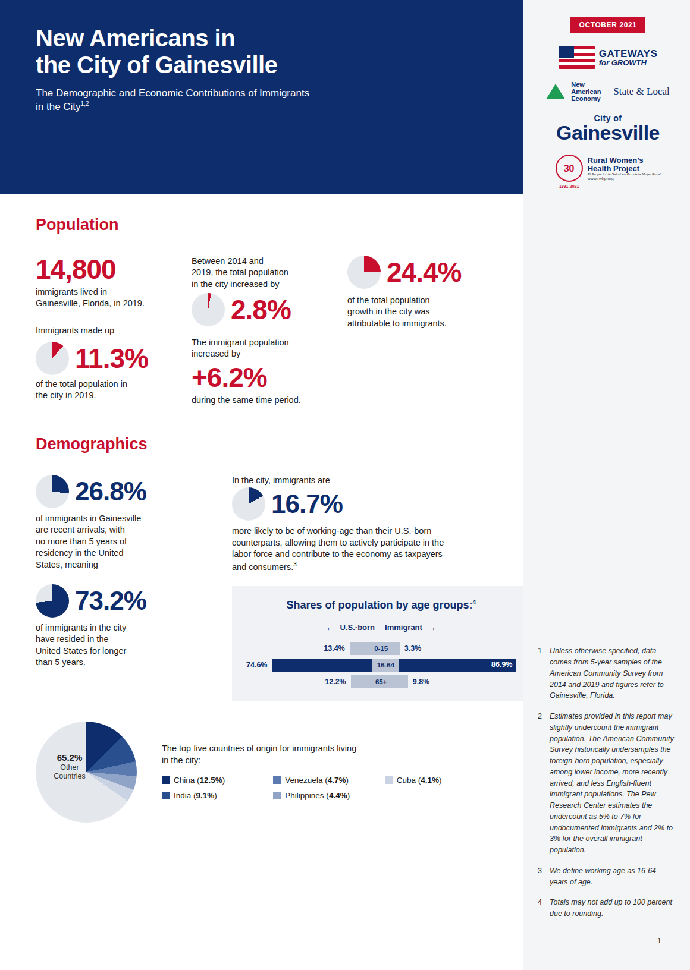New Americans in
the City of Gainesville
The Demographic and Economic Contributions of Immigrants
in the City1,2
OCTOBER 2021
GATEWAYS
for GROWTH
New
American
Economy
State & Local
City of
Gainesville
301991-2021
Rural Women’s
Health Project
El Proyecto de Salud en Pro de la Mujer Rural
www.rwhp.org
Population
14,800
immigrants lived in
Gainesville, Florida, in 2019.
Immigrants made up
11.3%
of the total population in
the city in 2019.
Between 2014 and
2019, the total population
in the city increased by
2.8%
The immigrant population
increased by
+6.2%
during the same time period.
24.4%
of the total population
growth in the city was
attributable to immigrants.
Demographics
26.8%
of immigrants in Gainesville
are recent arrivals, with
no more than 5 years of
residency in the United
States, meaning
73.2%
of immigrants in the city
have resided in the
United States for longer
than 5 years.
In the city, immigrants are
16.7%
more likely to be of working-age than their U.S.-born
counterparts, allowing them to actively participate in the
labor force and contribute to the economy as taxpayers
and consumers.3
Shares of population by age groups:4
U.S.-born Immigrant
13.4%
0-15
3.3%
74.6%
16-64
86.9%
12.2%
65+
9.8%
65.2% Other
Countries
The top five countries of origin for immigrants living
in the city:
China (12.5%)
Venezuela (4.7%)
Cuba (4.1%)
India (9.1%)
Philippines (4.4%)
Unless otherwise specified, data comes from 5-year samples of the American Community Survey from 2014 and 2019 and figures refer to Gainesville, Florida.
Estimates provided in this report may slightly undercount the immigrant population. The American Community Survey historically undersamples the foreign-born population, especially among lower income, more recently arrived, and less English-fluent immigrant populations. The Pew Research Center estimates the undercount as 5% to 7% for undocumented immigrants and 2% to 3% for the overall immigrant population.
We define working age as 16-64 years of age.
Totals may not add up to 100 percent due to rounding.
1